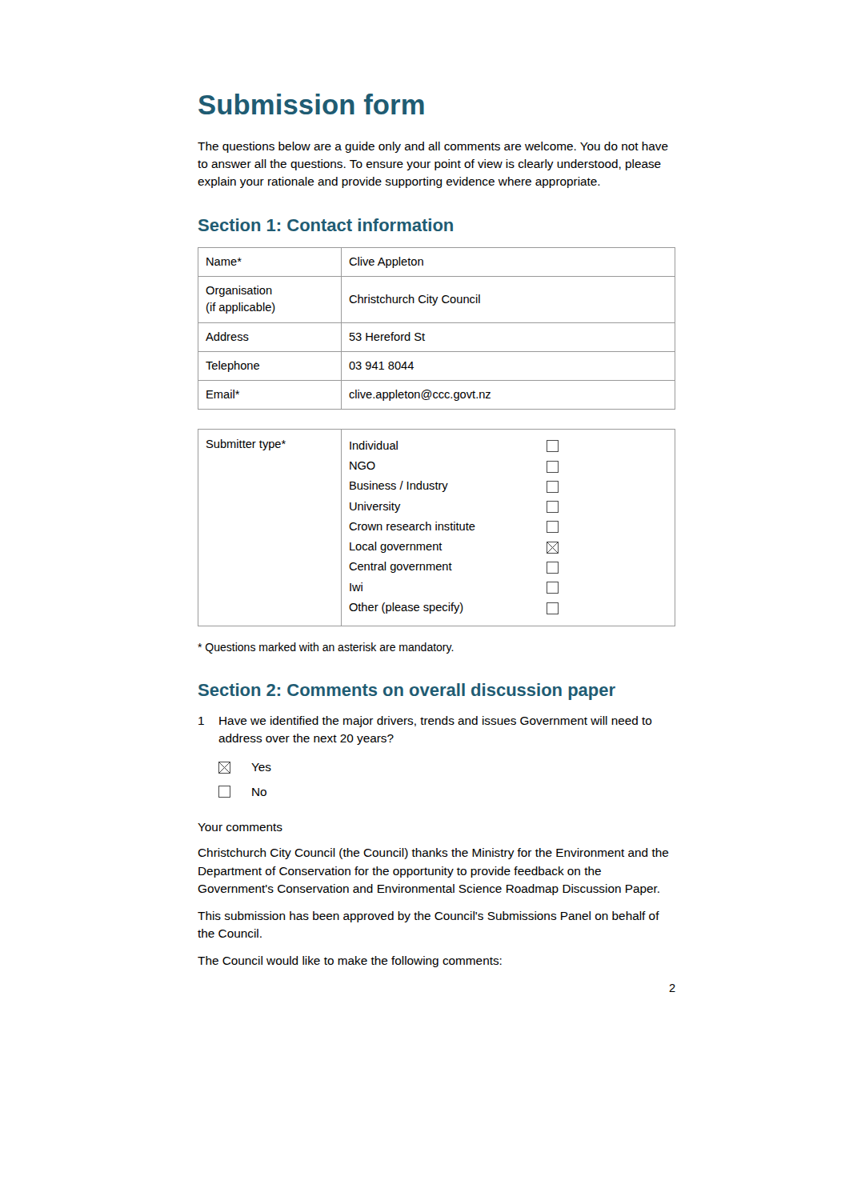Submission form
The questions below are a guide only and all comments are welcome. You do not have to answer all the questions. To ensure your point of view is clearly understood, please explain your rationale and provide supporting evidence where appropriate.
Section 1: Contact information
| Name* | Clive Appleton |
| Organisation (if applicable) | Christchurch City Council |
| Address | 53 Hereford St |
| Telephone | 03 941 8044 |
| Email* | clive.appleton@ccc.govt.nz |
| Submitter type* | / Individual / / / NGO / / / Business / Industry / / / University / / / Crown research institute / / / Local government / / / Central government / / / Iwi / / / Other (please specify) / / |
* Questions marked with an asterisk are mandatory.
Section 2: Comments on overall discussion paper
Have we identified the major drivers, trends and issues Government will need to address over the next 20 years?
Yes
No
Your comments
Christchurch City Council (the Council) thanks the Ministry for the Environment and the Department of Conservation for the opportunity to provide feedback on the Government's Conservation and Environmental Science Roadmap Discussion Paper.
This submission has been approved by the Council's Submissions Panel on behalf of the Council.
The Council would like to make the following comments:
2